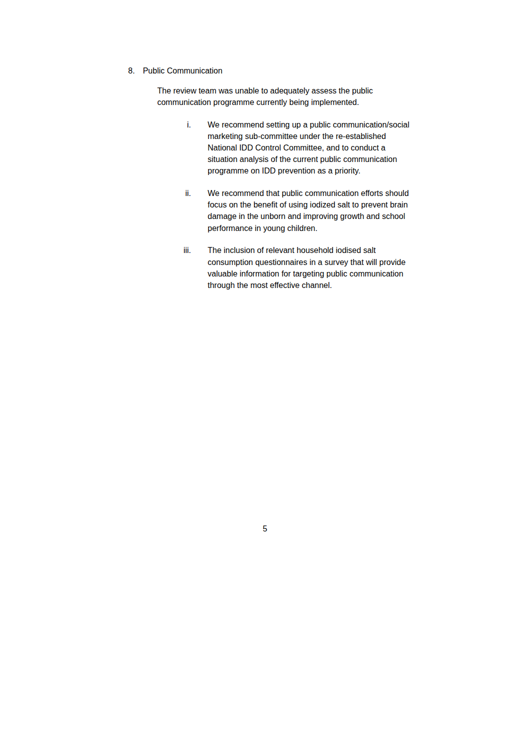Public Communication
The review team was unable to adequately assess the public communication programme currently being implemented.
We recommend setting up a public communication/social marketing sub-committee under the re-established National IDD Control Committee, and to conduct a situation analysis of the current public communication programme on IDD prevention as a priority.
We recommend that public communication efforts should focus on the benefit of using iodized salt to prevent brain damage in the unborn and improving growth and school performance in young children.
The inclusion of relevant household iodised salt consumption questionnaires in a survey that will provide valuable information for targeting public communication through the most effective channel.
5